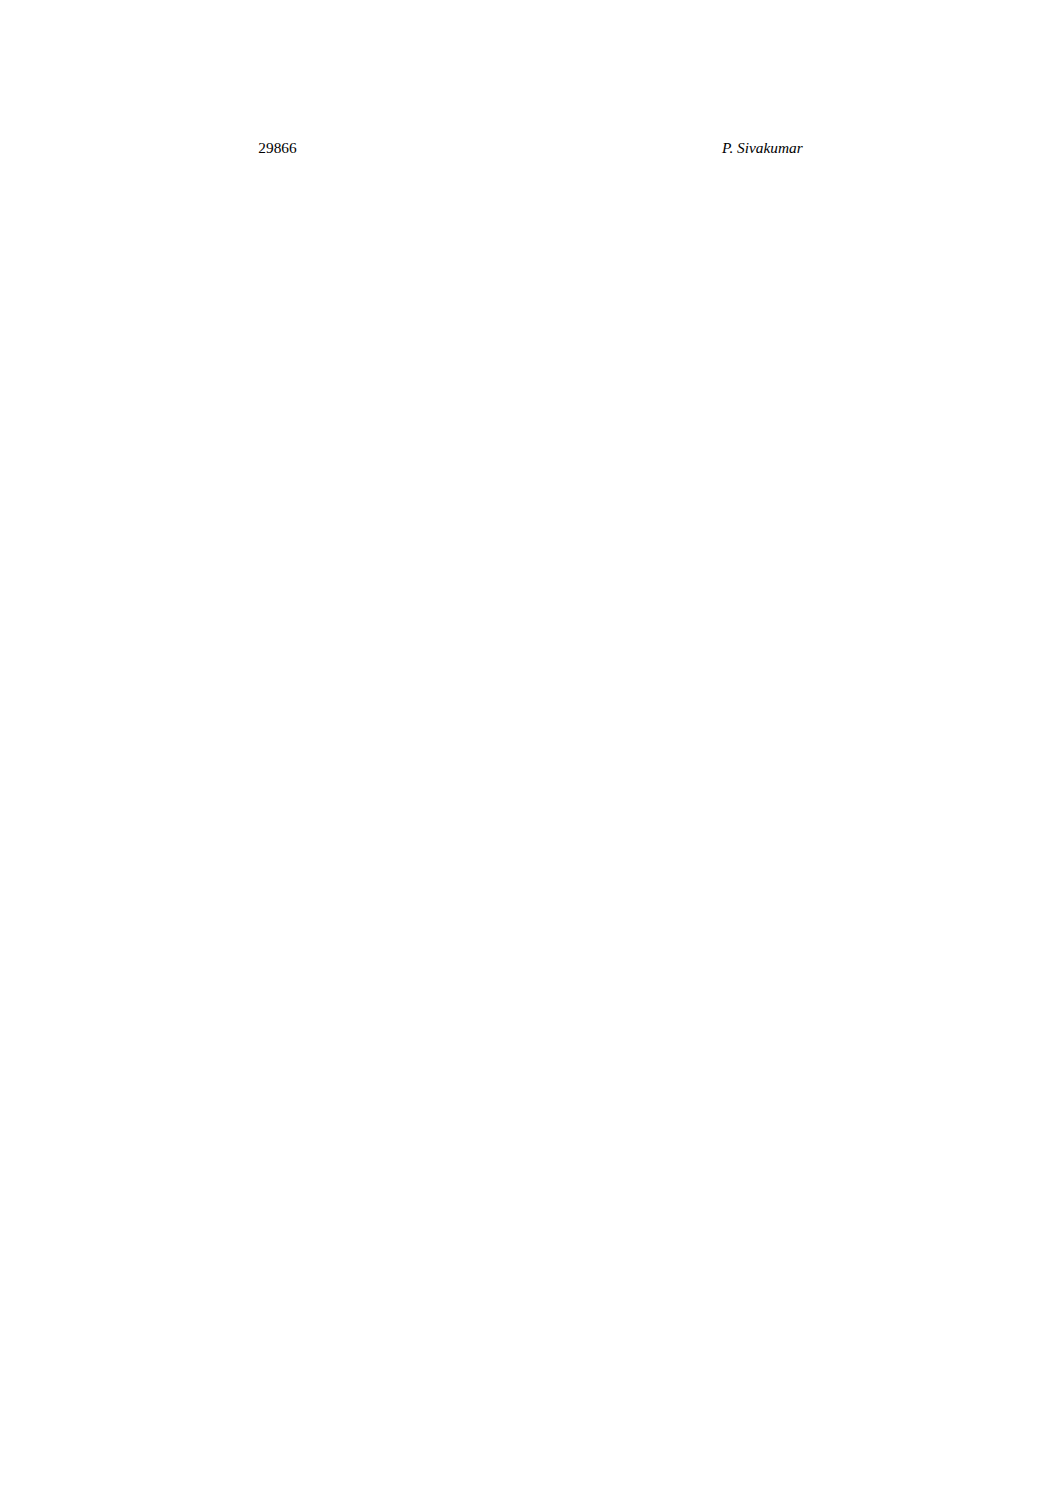29866 P. Sivakumar